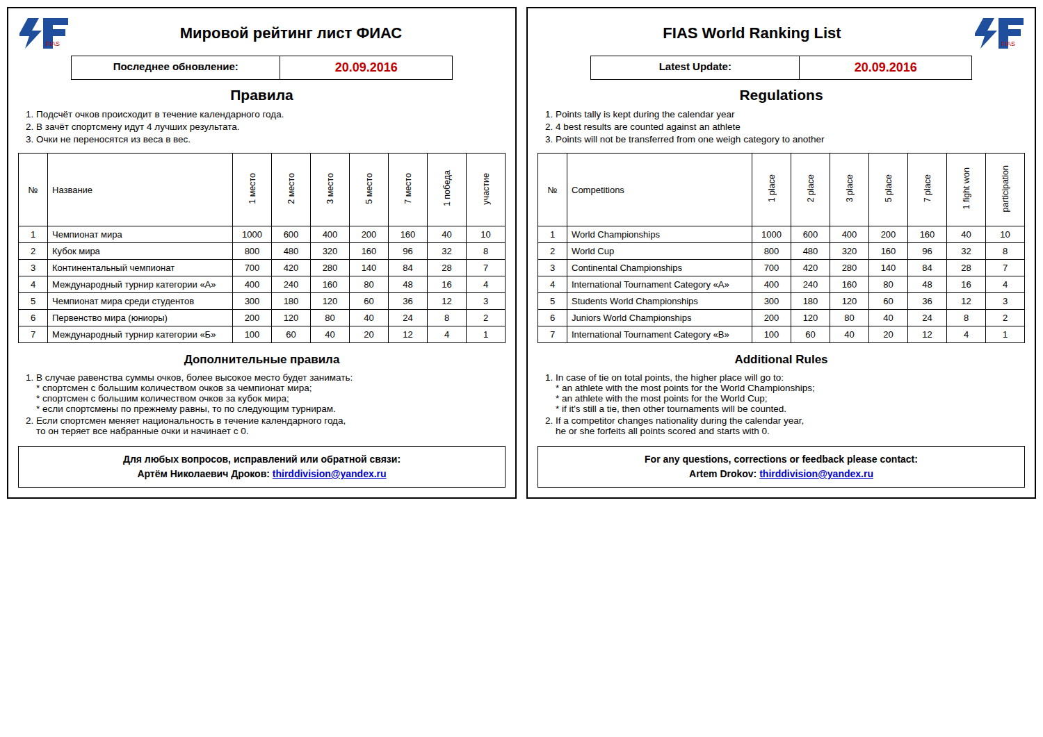FIAS
Мировой рейтинг лист ФИАС
Последнее обновление:
20.09.2016
Правила
Подсчёт очков происходит в течение календарного года.
В зачёт спортсмену идут 4 лучших результата.
Очки не переносятся из веса в вес.
| № | Название | 1 место | 2 место | 3 место | 5 место | 7 место | 1 победа | участие |
| --- | --- | --- | --- | --- | --- | --- | --- | --- |
| 1 | Чемпионат мира | 1000 | 600 | 400 | 200 | 160 | 40 | 10 |
| 2 | Кубок мира | 800 | 480 | 320 | 160 | 96 | 32 | 8 |
| 3 | Континентальный чемпионат | 700 | 420 | 280 | 140 | 84 | 28 | 7 |
| 4 | Международный турнир категории «А» | 400 | 240 | 160 | 80 | 48 | 16 | 4 |
| 5 | Чемпионат мира среди студентов | 300 | 180 | 120 | 60 | 36 | 12 | 3 |
| 6 | Первенство мира (юниоры) | 200 | 120 | 80 | 40 | 24 | 8 | 2 |
| 7 | Международный турнир категории «Б» | 100 | 60 | 40 | 20 | 12 | 4 | 1 |
Дополнительные правила
В случае равенства суммы очков, более высокое место будет занимать: * спортсмен с большим количеством очков за чемпионат мира; * спортсмен с большим количеством очков за кубок мира; * если спортсмены по прежнему равны, то по следующим турнирам.
Если спортсмен меняет национальность в течение календарного года,
то он теряет все набранные очки и начинает с 0.
Для любых вопросов, исправлений или обратной связи:
Артём Николаевич Дроков: thirddivision@yandex.ru
FIAS World Ranking List
FIAS
Latest Update:
20.09.2016
Regulations
Points tally is kept during the calendar year
4 best results are counted against an athlete
Points will not be transferred from one weigh category to another
| № | Competitions | 1 place | 2 place | 3 place | 5 place | 7 place | 1 fight won | participation |
| --- | --- | --- | --- | --- | --- | --- | --- | --- |
| 1 | World Championships | 1000 | 600 | 400 | 200 | 160 | 40 | 10 |
| 2 | World Cup | 800 | 480 | 320 | 160 | 96 | 32 | 8 |
| 3 | Continental Championships | 700 | 420 | 280 | 140 | 84 | 28 | 7 |
| 4 | International Tournament Category «А» | 400 | 240 | 160 | 80 | 48 | 16 | 4 |
| 5 | Students World Championships | 300 | 180 | 120 | 60 | 36 | 12 | 3 |
| 6 | Juniors World Championships | 200 | 120 | 80 | 40 | 24 | 8 | 2 |
| 7 | International Tournament Category «В» | 100 | 60 | 40 | 20 | 12 | 4 | 1 |
Additional Rules
In case of tie on total points, the higher place will go to: * an athlete with the most points for the World Championships; * an athlete with the most points for the World Cup; * if it's still a tie, then other tournaments will be counted.
If a competitor changes nationality during the calendar year,
he or she forfeits all points scored and starts with 0.
For any questions, corrections or feedback please contact:
Artem Drokov: thirddivision@yandex.ru